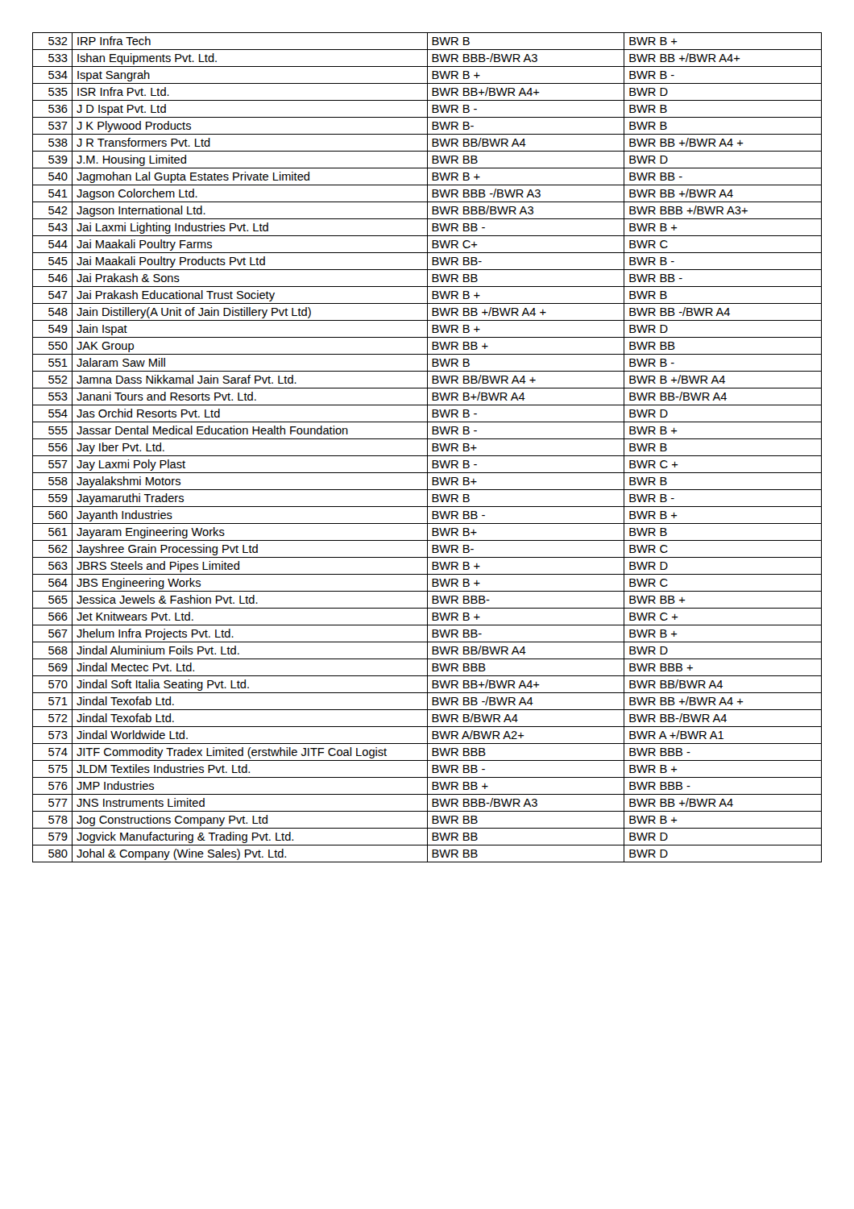| 532 | IRP Infra Tech | BWR B | BWR B + |
| 533 | Ishan Equipments Pvt. Ltd. | BWR BBB-/BWR A3 | BWR BB +/BWR A4+ |
| 534 | Ispat Sangrah | BWR B + | BWR B - |
| 535 | ISR Infra Pvt. Ltd. | BWR BB+/BWR A4+ | BWR D |
| 536 | J D Ispat Pvt. Ltd | BWR B - | BWR B |
| 537 | J K Plywood Products | BWR B- | BWR B |
| 538 | J R Transformers Pvt. Ltd | BWR BB/BWR A4 | BWR BB +/BWR A4 + |
| 539 | J.M. Housing Limited | BWR BB | BWR D |
| 540 | Jagmohan Lal Gupta Estates Private Limited | BWR B + | BWR BB - |
| 541 | Jagson Colorchem Ltd. | BWR BBB -/BWR A3 | BWR BB +/BWR A4 |
| 542 | Jagson International Ltd. | BWR BBB/BWR A3 | BWR BBB +/BWR A3+ |
| 543 | Jai Laxmi Lighting Industries Pvt. Ltd | BWR BB - | BWR B + |
| 544 | Jai Maakali Poultry Farms | BWR C+ | BWR C |
| 545 | Jai Maakali Poultry Products Pvt Ltd | BWR BB- | BWR B - |
| 546 | Jai Prakash & Sons | BWR BB | BWR BB - |
| 547 | Jai Prakash Educational Trust Society | BWR B + | BWR B |
| 548 | Jain Distillery(A Unit of Jain Distillery Pvt Ltd) | BWR BB +/BWR A4 + | BWR BB -/BWR A4 |
| 549 | Jain Ispat | BWR B + | BWR D |
| 550 | JAK Group | BWR BB + | BWR BB |
| 551 | Jalaram Saw Mill | BWR B | BWR B - |
| 552 | Jamna Dass Nikkamal Jain Saraf Pvt. Ltd. | BWR BB/BWR A4 + | BWR B +/BWR A4 |
| 553 | Janani Tours and Resorts Pvt. Ltd. | BWR B+/BWR A4 | BWR BB-/BWR A4 |
| 554 | Jas Orchid Resorts Pvt. Ltd | BWR B - | BWR D |
| 555 | Jassar Dental Medical Education Health Foundation | BWR B - | BWR B + |
| 556 | Jay Iber Pvt. Ltd. | BWR B+ | BWR B |
| 557 | Jay Laxmi Poly Plast | BWR B - | BWR C + |
| 558 | Jayalakshmi Motors | BWR B+ | BWR B |
| 559 | Jayamaruthi Traders | BWR B | BWR B - |
| 560 | Jayanth Industries | BWR BB - | BWR B + |
| 561 | Jayaram Engineering Works | BWR B+ | BWR B |
| 562 | Jayshree Grain Processing Pvt Ltd | BWR B- | BWR C |
| 563 | JBRS Steels and Pipes Limited | BWR B + | BWR D |
| 564 | JBS Engineering Works | BWR B + | BWR C |
| 565 | Jessica Jewels & Fashion Pvt. Ltd. | BWR BBB- | BWR BB + |
| 566 | Jet Knitwears Pvt. Ltd. | BWR B + | BWR C + |
| 567 | Jhelum Infra Projects Pvt. Ltd. | BWR BB- | BWR B + |
| 568 | Jindal Aluminium Foils Pvt. Ltd. | BWR BB/BWR A4 | BWR D |
| 569 | Jindal Mectec Pvt. Ltd. | BWR BBB | BWR BBB + |
| 570 | Jindal Soft Italia Seating Pvt. Ltd. | BWR BB+/BWR A4+ | BWR BB/BWR A4 |
| 571 | Jindal Texofab Ltd. | BWR BB -/BWR A4 | BWR BB +/BWR A4 + |
| 572 | Jindal Texofab Ltd. | BWR B/BWR A4 | BWR BB-/BWR A4 |
| 573 | Jindal Worldwide Ltd. | BWR A/BWR A2+ | BWR A +/BWR A1 |
| 574 | JITF Commodity Tradex Limited (erstwhile JITF Coal Logist | BWR BBB | BWR BBB - |
| 575 | JLDM Textiles Industries Pvt. Ltd. | BWR BB - | BWR B + |
| 576 | JMP Industries | BWR BB + | BWR BBB - |
| 577 | JNS Instruments Limited | BWR BBB-/BWR A3 | BWR BB +/BWR A4 |
| 578 | Jog Constructions Company Pvt. Ltd | BWR BB | BWR B + |
| 579 | Jogvick Manufacturing & Trading Pvt. Ltd. | BWR BB | BWR D |
| 580 | Johal & Company (Wine Sales) Pvt. Ltd. | BWR BB | BWR D |